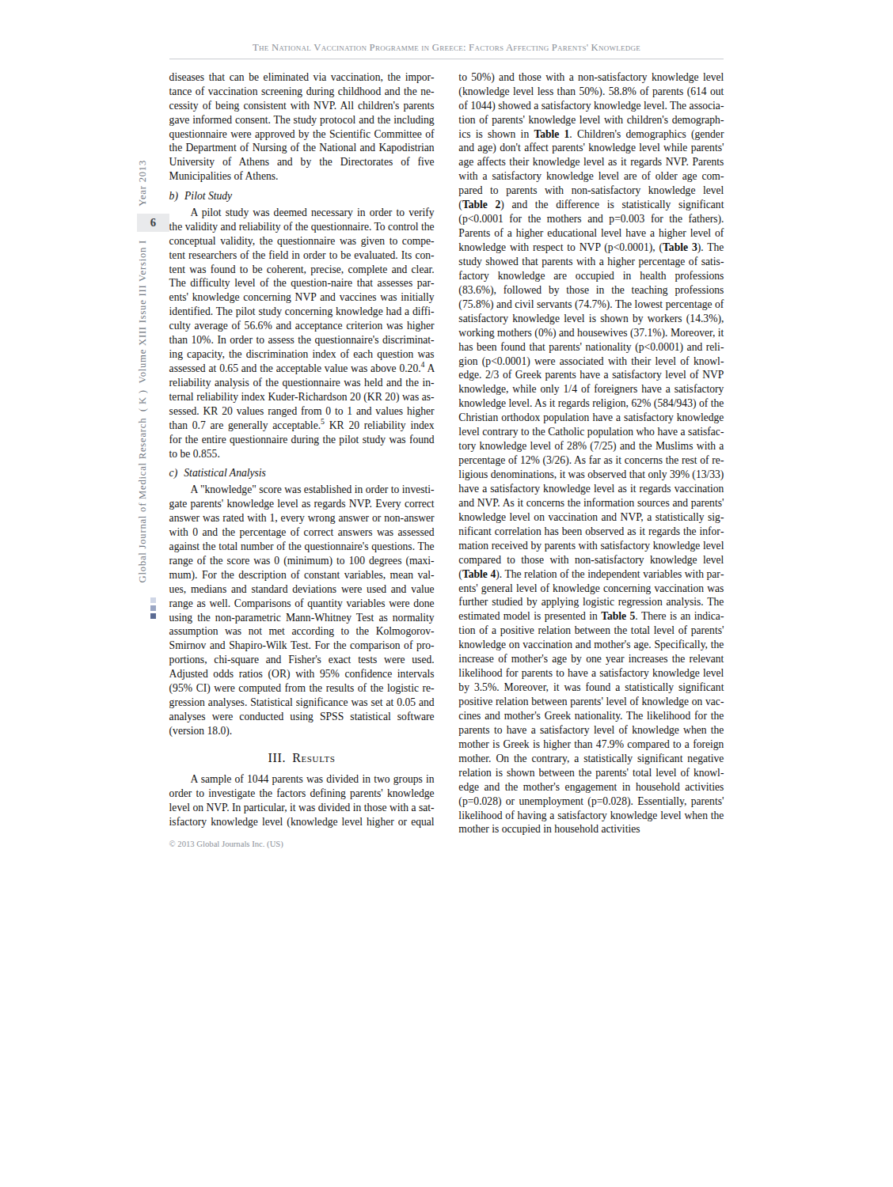The National Vaccination Programme in Greece: Factors Affecting Parents' Knowledge
Year 2013
6
Global Journal of Medical Research ( K ) Volume XIII Issue III Version I
diseases that can be eliminated via vaccination, the importance of vaccination screening during childhood and the necessity of being consistent with NVP. All children's parents gave informed consent. The study protocol and the including questionnaire were approved by the Scientific Committee of the Department of Nursing of the National and Kapodistrian University of Athens and by the Directorates of five Municipalities of Athens.
b) Pilot Study
A pilot study was deemed necessary in order to verify the validity and reliability of the questionnaire. To control the conceptual validity, the questionnaire was given to competent researchers of the field in order to be evaluated. Its content was found to be coherent, precise, complete and clear. The difficulty level of the question-naire that assesses parents' knowledge concerning NVP and vaccines was initially identified. The pilot study concerning knowledge had a difficulty average of 56.6% and acceptance criterion was higher than 10%. In order to assess the questionnaire's discriminating capacity, the discrimination index of each question was assessed at 0.65 and the acceptable value was above 0.20.4 A reliability analysis of the questionnaire was held and the internal reliability index Kuder-Richardson 20 (KR 20) was assessed. KR 20 values ranged from 0 to 1 and values higher than 0.7 are generally acceptable.5 KR 20 reliability index for the entire questionnaire during the pilot study was found to be 0.855.
c) Statistical Analysis
A "knowledge" score was established in order to investigate parents' knowledge level as regards NVP. Every correct answer was rated with 1, every wrong answer or non-answer with 0 and the percentage of correct answers was assessed against the total number of the questionnaire's questions. The range of the score was 0 (minimum) to 100 degrees (maximum). For the description of constant variables, mean values, medians and standard deviations were used and value range as well. Comparisons of quantity variables were done using the non-parametric Mann-Whitney Test as normality assumption was not met according to the Kolmogorov-Smirnov and Shapiro-Wilk Test. For the comparison of proportions, chi-square and Fisher's exact tests were used. Adjusted odds ratios (OR) with 95% confidence intervals (95% CI) were computed from the results of the logistic regression analyses. Statistical significance was set at 0.05 and analyses were conducted using SPSS statistical software (version 18.0).
III. Results
A sample of 1044 parents was divided in two groups in order to investigate the factors defining parents' knowledge level on NVP. In particular, it was divided in those with a satisfactory knowledge level (knowledge level higher or equal to 50%) and those with a non-satisfactory knowledge level (knowledge level less than 50%). 58.8% of parents (614 out of 1044) showed a satisfactory knowledge level. The association of parents' knowledge level with children's demographics is shown in Table 1. Children's demographics (gender and age) don't affect parents' knowledge level while parents' age affects their knowledge level as it regards NVP. Parents with a satisfactory knowledge level are of older age compared to parents with non-satisfactory knowledge level (Table 2) and the difference is statistically significant (p<0.0001 for the mothers and p=0.003 for the fathers). Parents of a higher educational level have a higher level of knowledge with respect to NVP (p<0.0001), (Table 3). The study showed that parents with a higher percentage of satisfactory knowledge are occupied in health professions (83.6%), followed by those in the teaching professions (75.8%) and civil servants (74.7%). The lowest percentage of satisfactory knowledge level is shown by workers (14.3%), working mothers (0%) and housewives (37.1%). Moreover, it has been found that parents' nationality (p<0.0001) and religion (p<0.0001) were associated with their level of knowledge. 2/3 of Greek parents have a satisfactory level of NVP knowledge, while only 1/4 of foreigners have a satisfactory knowledge level. As it regards religion, 62% (584/943) of the Christian orthodox population have a satisfactory knowledge level contrary to the Catholic population who have a satisfactory knowledge level of 28% (7/25) and the Muslims with a percentage of 12% (3/26). As far as it concerns the rest of religious denominations, it was observed that only 39% (13/33) have a satisfactory knowledge level as it regards vaccination and NVP. As it concerns the information sources and parents' knowledge level on vaccination and NVP, a statistically significant correlation has been observed as it regards the information received by parents with satisfactory knowledge level compared to those with non-satisfactory knowledge level (Table 4). The relation of the independent variables with parents' general level of knowledge concerning vaccination was further studied by applying logistic regression analysis. The estimated model is presented in Table 5. There is an indication of a positive relation between the total level of parents' knowledge on vaccination and mother's age. Specifically, the increase of mother's age by one year increases the relevant likelihood for parents to have a satisfactory knowledge level by 3.5%. Moreover, it was found a statistically significant positive relation between parents' level of knowledge on vaccines and mother's Greek nationality. The likelihood for the parents to have a satisfactory level of knowledge when the mother is Greek is higher than 47.9% compared to a foreign mother. On the contrary, a statistically significant negative relation is shown between the parents' total level of knowledge and the mother's engagement in household activities (p=0.028) or unemployment (p=0.028). Essentially, parents' likelihood of having a satisfactory knowledge level when the mother is occupied in household activities
© 2013 Global Journals Inc. (US)